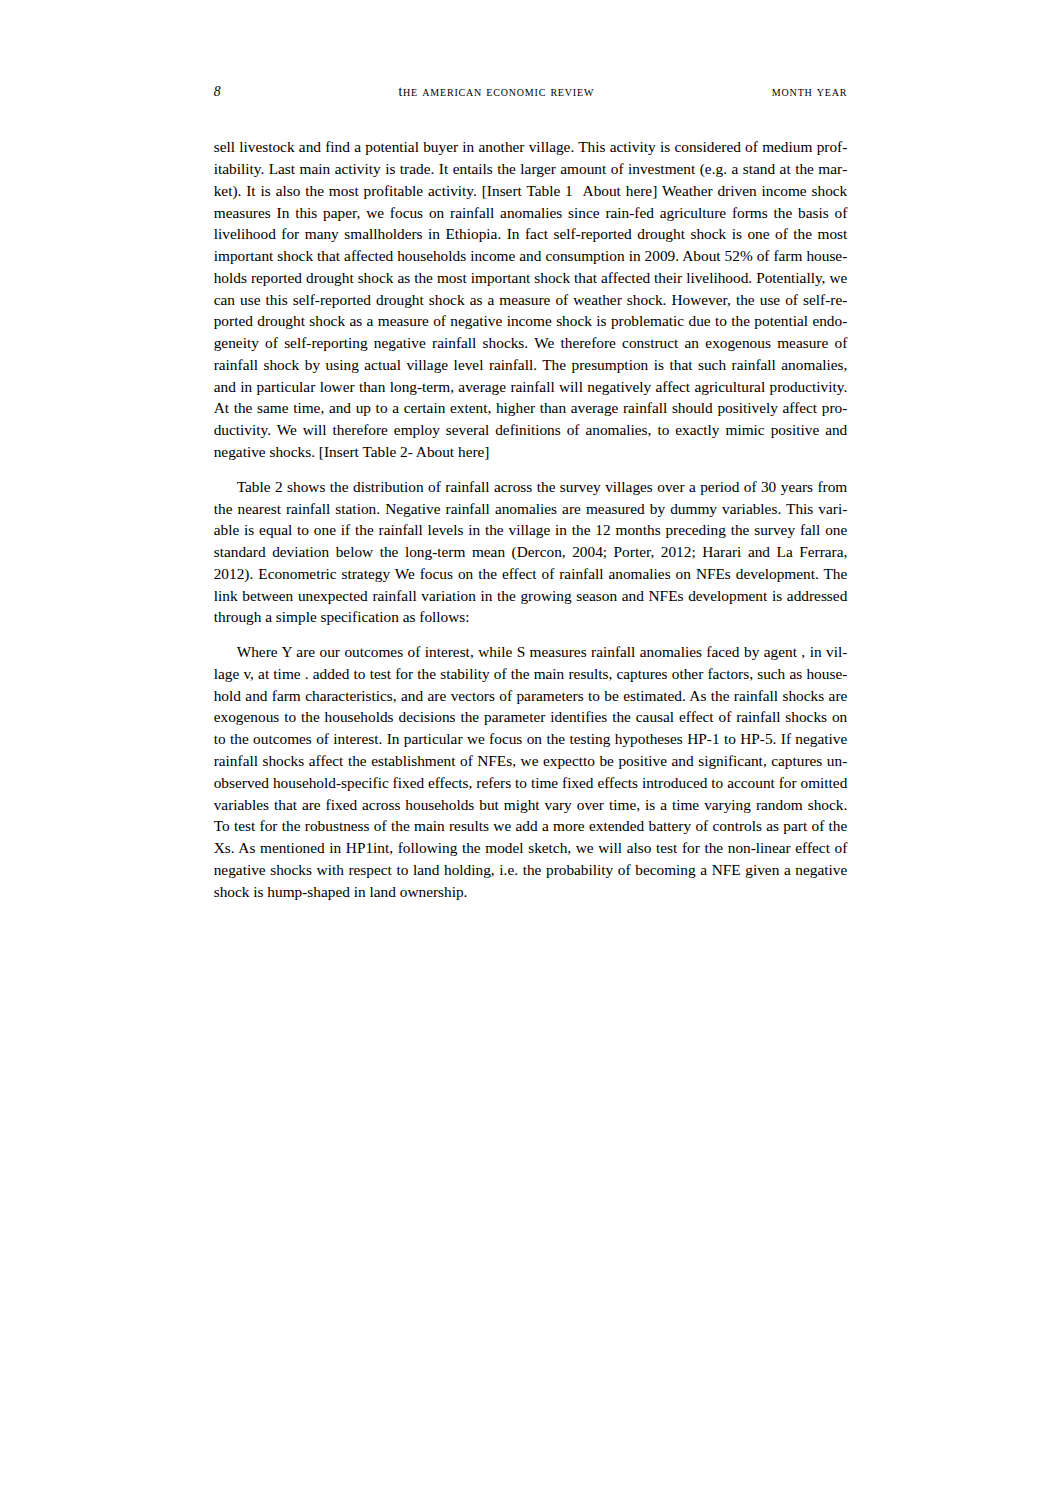8 The American Economic Review Month Year
sell livestock and find a potential buyer in another village. This activity is considered of medium profitability. Last main activity is trade. It entails the larger amount of investment (e.g. a stand at the market). It is also the most profitable activity. [Insert Table 1 About here] Weather driven income shock measures In this paper, we focus on rainfall anomalies since rain-fed agriculture forms the basis of livelihood for many smallholders in Ethiopia. In fact self-reported drought shock is one of the most important shock that affected households income and consumption in 2009. About 52% of farm households reported drought shock as the most important shock that affected their livelihood. Potentially, we can use this self-reported drought shock as a measure of weather shock. However, the use of self-reported drought shock as a measure of negative income shock is problematic due to the potential endogeneity of self-reporting negative rainfall shocks. We therefore construct an exogenous measure of rainfall shock by using actual village level rainfall. The presumption is that such rainfall anomalies, and in particular lower than long-term, average rainfall will negatively affect agricultural productivity. At the same time, and up to a certain extent, higher than average rainfall should positively affect productivity. We will therefore employ several definitions of anomalies, to exactly mimic positive and negative shocks. [Insert Table 2- About here]
Table 2 shows the distribution of rainfall across the survey villages over a period of 30 years from the nearest rainfall station. Negative rainfall anomalies are measured by dummy variables. This variable is equal to one if the rainfall levels in the village in the 12 months preceding the survey fall one standard deviation below the long-term mean (Dercon, 2004; Porter, 2012; Harari and La Ferrara, 2012). Econometric strategy We focus on the effect of rainfall anomalies on NFEs development. The link between unexpected rainfall variation in the growing season and NFEs development is addressed through a simple specification as follows:
Where Y are our outcomes of interest, while S measures rainfall anomalies faced by agent , in village v, at time . added to test for the stability of the main results, captures other factors, such as household and farm characteristics, and are vectors of parameters to be estimated. As the rainfall shocks are exogenous to the households decisions the parameter identifies the causal effect of rainfall shocks on to the outcomes of interest. In particular we focus on the testing hypotheses HP-1 to HP-5. If negative rainfall shocks affect the establishment of NFEs, we expectto be positive and significant, captures unobserved household-specific fixed effects, refers to time fixed effects introduced to account for omitted variables that are fixed across households but might vary over time, is a time varying random shock. To test for the robustness of the main results we add a more extended battery of controls as part of the Xs. As mentioned in HP1int, following the model sketch, we will also test for the non-linear effect of negative shocks with respect to land holding, i.e. the probability of becoming a NFE given a negative shock is hump-shaped in land ownership.